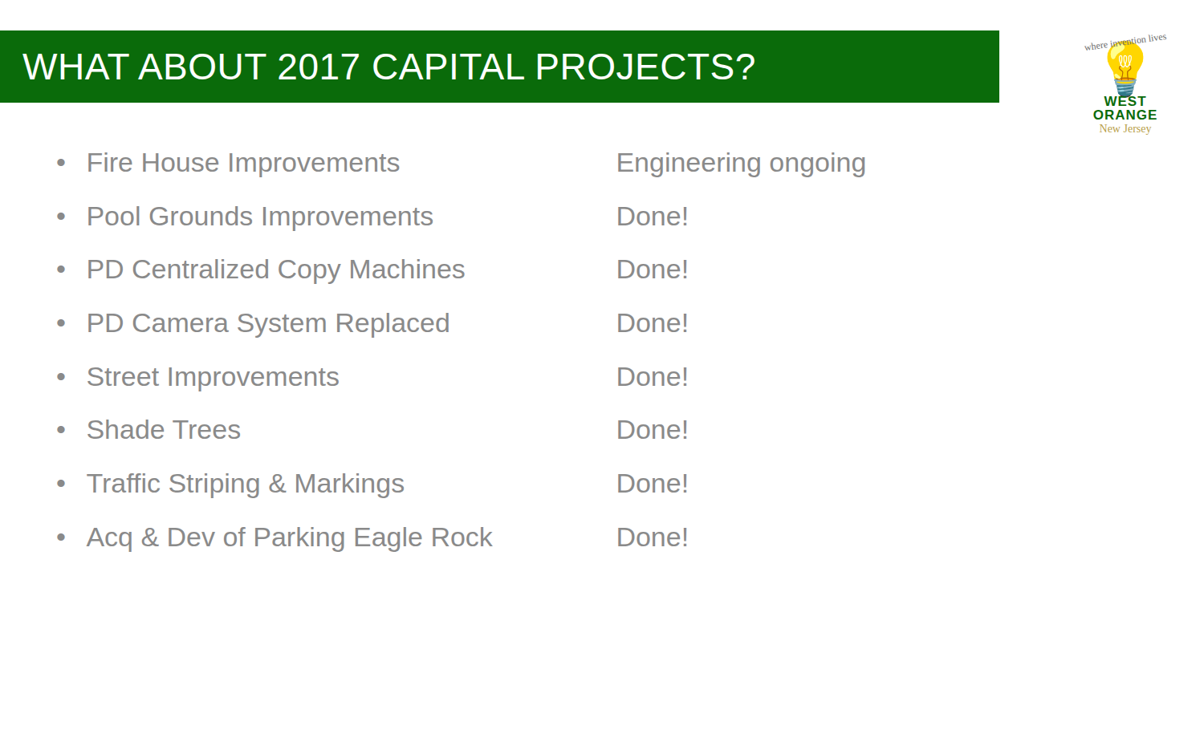WHAT ABOUT 2017 CAPITAL PROJECTS?
where invention lives
💡
WEST ORANGE New Jersey
Fire House Improvements Engineering ongoing
Pool Grounds Improvements Done!
PD Centralized Copy Machines Done!
PD Camera System Replaced Done!
Street Improvements Done!
Shade Trees Done!
Traffic Striping & Markings Done!
Acq & Dev of Parking Eagle Rock Done!